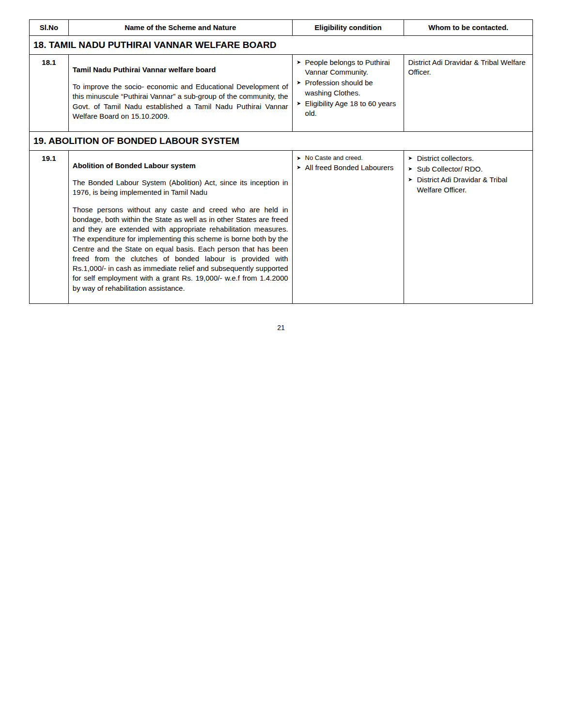| Sl.No | Name of the Scheme and Nature | Eligibility condition | Whom to be contacted. |
| --- | --- | --- | --- |
| 18. TAMIL NADU PUTHIRAI VANNAR WELFARE BOARD |
| 18.1 | Tamil Nadu Puthirai Vannar welfare board To improve the socio- economic and Educational Development of this minuscule “Puthirai Vannar” a sub-group of the community, the Govt. of Tamil Nadu established a Tamil Nadu Puthirai Vannar Welfare Board on 15.10.2009. | People belongs to Puthirai Vannar Community. Profession should be washing Clothes. Eligibility Age 18 to 60 years old. | District Adi Dravidar & Tribal Welfare Officer. |
| 19. ABOLITION OF BONDED LABOUR SYSTEM |
| 19.1 | Abolition of Bonded Labour system The Bonded Labour System (Abolition) Act, since its inception in 1976, is being implemented in Tamil Nadu Those persons without any caste and creed who are held in bondage, both within the State as well as in other States are freed and they are extended with appropriate rehabilitation measures. The expenditure for implementing this scheme is borne both by the Centre and the State on equal basis. Each person that has been freed from the clutches of bonded labour is provided with Rs.1,000/- in cash as immediate relief and subsequently supported for self employment with a grant Rs. 19,000/- w.e.f from 1.4.2000 by way of rehabilitation assistance. | No Caste and creed. All freed Bonded Labourers | District collectors. Sub Collector/ RDO. District Adi Dravidar & Tribal Welfare Officer. |
21